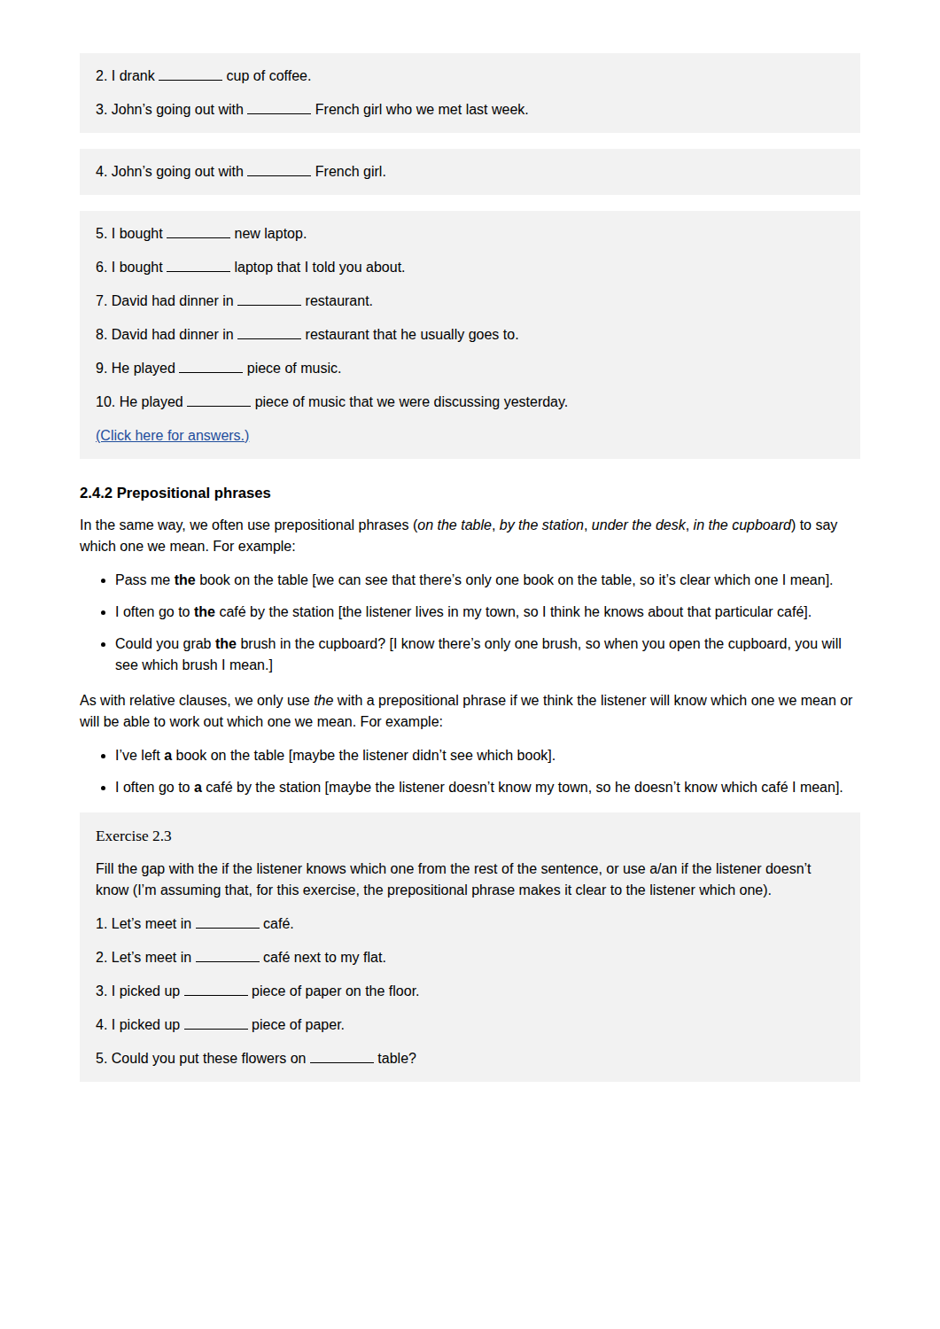2. I drank cup of coffee.
3. John’s going out with French girl who we met last week.
4. John’s going out with French girl.
5. I bought new laptop.
6. I bought laptop that I told you about.
7. David had dinner in restaurant.
8. David had dinner in restaurant that he usually goes to.
9. He played piece of music.
10. He played piece of music that we were discussing yesterday.
(Click here for answers.)
2.4.2 Prepositional phrases
In the same way, we often use prepositional phrases (on the table, by the station, under the desk, in the cupboard) to say which one we mean. For example:
Pass me the book on the table [we can see that there’s only one book on the table, so it’s clear which one I mean].
I often go to the café by the station [the listener lives in my town, so I think he knows about that particular café].
Could you grab the brush in the cupboard? [I know there’s only one brush, so when you open the cupboard, you will see which brush I mean.]
As with relative clauses, we only use the with a prepositional phrase if we think the listener will know which one we mean or will be able to work out which one we mean. For example:
I’ve left a book on the table [maybe the listener didn’t see which book].
I often go to a café by the station [maybe the listener doesn’t know my town, so he doesn’t know which café I mean].
Exercise 2.3
Fill the gap with the if the listener knows which one from the rest of the sentence, or use a/an if the listener doesn’t know (I’m assuming that, for this exercise, the prepositional phrase makes it clear to the listener which one).
1. Let’s meet in café.
2. Let’s meet in café next to my flat.
3. I picked up piece of paper on the floor.
4. I picked up piece of paper.
5. Could you put these flowers on table?